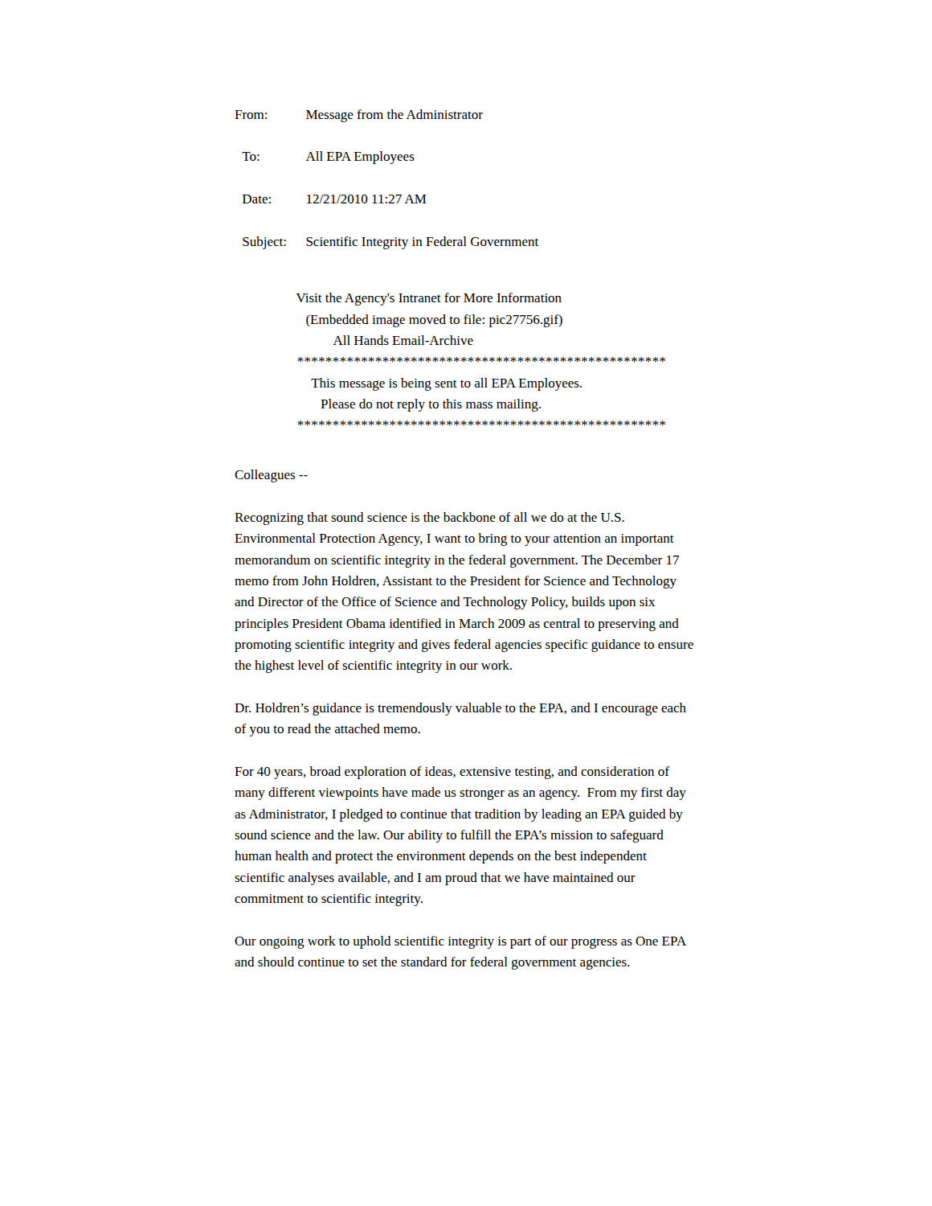From:
Message from the Administrator
To:
All EPA Employees
Date:
12/21/2010 11:27 AM
Subject:
Scientific Integrity in Federal Government
Visit the Agency's Intranet for More Information
(Embedded image moved to file: pic27756.gif)
All Hands Email-Archive
****************************************************
This message is being sent to all EPA Employees.
Please do not reply to this mass mailing.
****************************************************
Colleagues --
Recognizing that sound science is the backbone of all we do at the U.S. Environmental Protection Agency, I want to bring to your attention an important memorandum on scientific integrity in the federal government. The December 17 memo from John Holdren, Assistant to the President for Science and Technology and Director of the Office of Science and Technology Policy, builds upon six principles President Obama identified in March 2009 as central to preserving and promoting scientific integrity and gives federal agencies specific guidance to ensure the highest level of scientific integrity in our work.
Dr. Holdren’s guidance is tremendously valuable to the EPA, and I encourage each of you to read the attached memo.
For 40 years, broad exploration of ideas, extensive testing, and consideration of many different viewpoints have made us stronger as an agency. From my first day as Administrator, I pledged to continue that tradition by leading an EPA guided by sound science and the law. Our ability to fulfill the EPA’s mission to safeguard human health and protect the environment depends on the best independent scientific analyses available, and I am proud that we have maintained our commitment to scientific integrity.
Our ongoing work to uphold scientific integrity is part of our progress as One EPA and should continue to set the standard for federal government agencies.